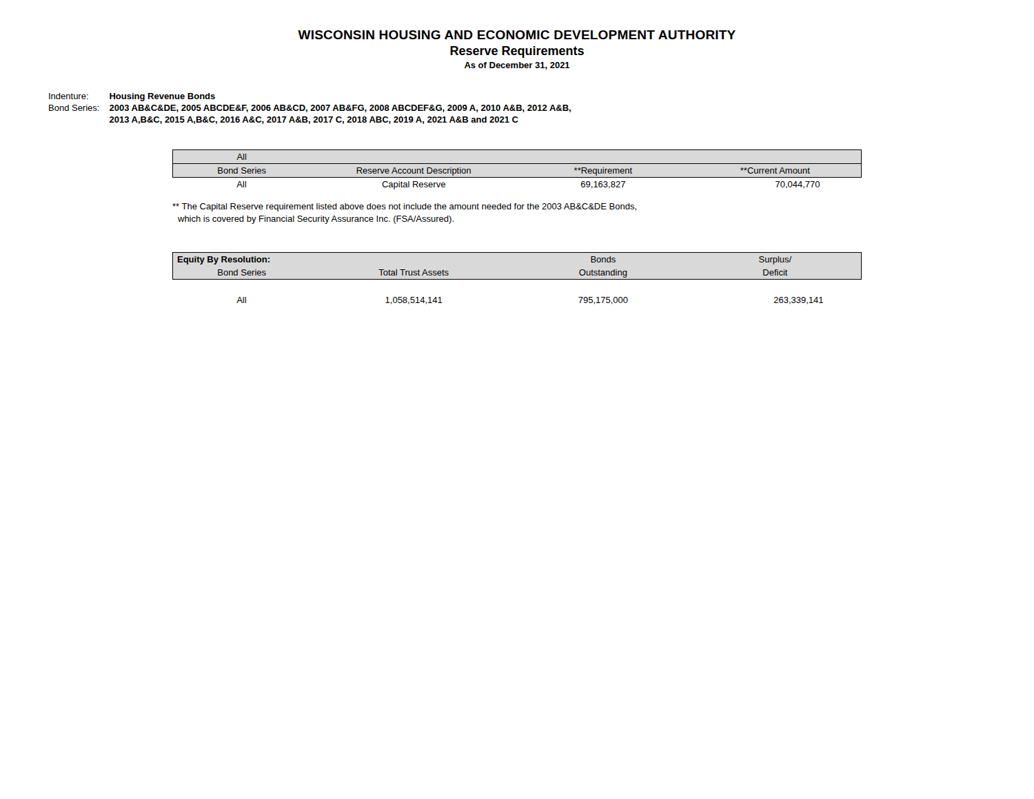WISCONSIN HOUSING AND ECONOMIC DEVELOPMENT AUTHORITY
Reserve Requirements
As of December 31, 2021
| Indenture: | Housing Revenue Bonds |
| Bond Series: | 2003 AB&C&DE, 2005 ABCDE&F, 2006 AB&CD, 2007 AB&FG, 2008 ABCDEF&G, 2009 A, 2010 A&B, 2012 A&B, |
| | 2013 A,B&C, 2015 A,B&C, 2016 A&C, 2017 A&B, 2017 C, 2018 ABC, 2019 A, 2021 A&B and 2021 C |
| All | | | |
| --- | --- | --- | --- |
| Bond Series | Reserve Account Description | **Requirement | **Current Amount |
| All | Capital Reserve | 69,163,827 | 70,044,770 |
** The Capital Reserve requirement listed above does not include the amount needed for the 2003 AB&C&DE Bonds,
which is covered by Financial Security Assurance Inc. (FSA/Assured).
| Equity By Resolution: | | Bonds | Surplus/ |
| --- | --- | --- | --- |
| Bond Series | Total Trust Assets | Outstanding | Deficit |
| All | 1,058,514,141 | 795,175,000 | 263,339,141 |